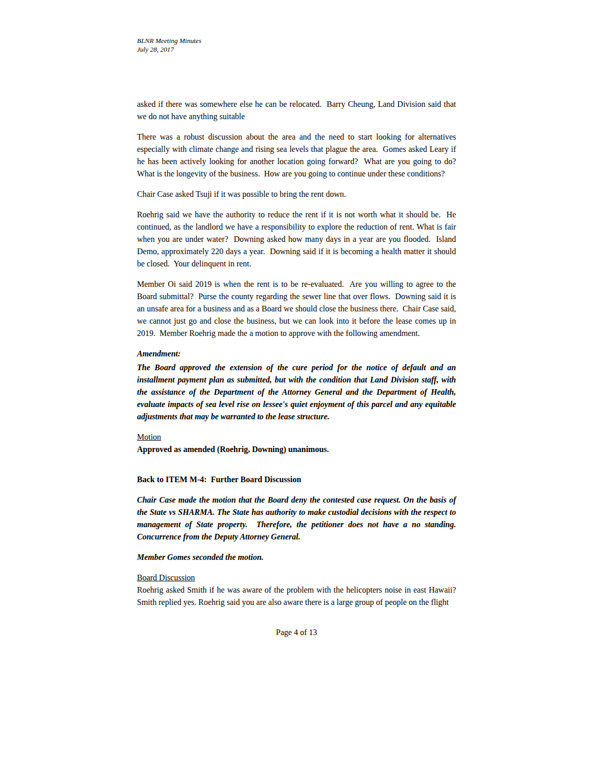BLNR Meeting Minutes
July 28, 2017
asked if there was somewhere else he can be relocated. Barry Cheung, Land Division said that we do not have anything suitable
There was a robust discussion about the area and the need to start looking for alternatives especially with climate change and rising sea levels that plague the area. Gomes asked Leary if he has been actively looking for another location going forward? What are you going to do? What is the longevity of the business. How are you going to continue under these conditions?
Chair Case asked Tsuji if it was possible to bring the rent down.
Roehrig said we have the authority to reduce the rent if it is not worth what it should be. He continued, as the landlord we have a responsibility to explore the reduction of rent. What is fair when you are under water? Downing asked how many days in a year are you flooded. Island Demo, approximately 220 days a year. Downing said if it is becoming a health matter it should be closed. Your delinquent in rent.
Member Oi said 2019 is when the rent is to be re-evaluated. Are you willing to agree to the Board submittal? Purse the county regarding the sewer line that over flows. Downing said it is an unsafe area for a business and as a Board we should close the business there. Chair Case said, we cannot just go and close the business, but we can look into it before the lease comes up in 2019. Member Roehrig made the a motion to approve with the following amendment.
Amendment:
The Board approved the extension of the cure period for the notice of default and an installment payment plan as submitted, but with the condition that Land Division staff, with the assistance of the Department of the Attorney General and the Department of Health, evaluate impacts of sea level rise on lessee's quiet enjoyment of this parcel and any equitable adjustments that may be warranted to the lease structure.
Motion
Approved as amended (Roehrig, Downing) unanimous.
Back to ITEM M-4: Further Board Discussion
Chair Case made the motion that the Board deny the contested case request. On the basis of the State vs SHARMA. The State has authority to make custodial decisions with the respect to management of State property. Therefore, the petitioner does not have a no standing. Concurrence from the Deputy Attorney General.
Member Gomes seconded the motion.
Board Discussion
Roehrig asked Smith if he was aware of the problem with the helicopters noise in east Hawaii? Smith replied yes. Roehrig said you are also aware there is a large group of people on the flight
Page 4 of 13